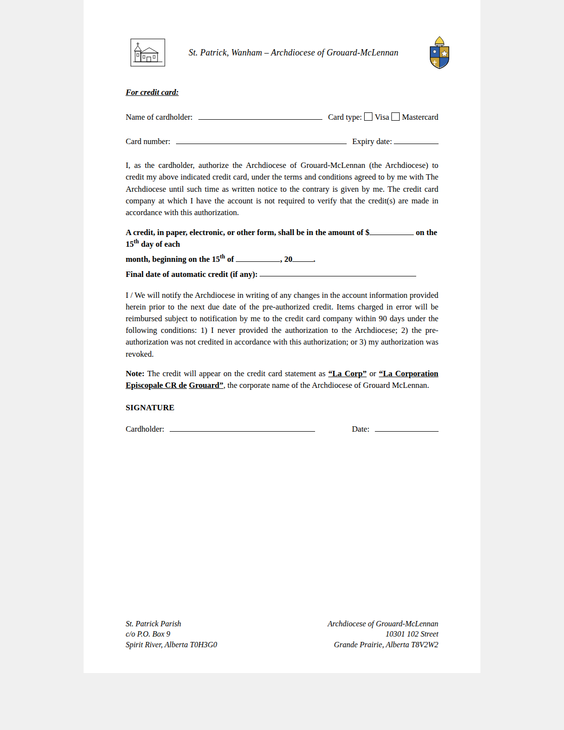St. Patrick, Wanham – Archdiocese of Grouard-McLennan
For credit card:
Name of cardholder: Card type: Visa Mastercard
Card number: Expiry date:
I, as the cardholder, authorize the Archdiocese of Grouard-McLennan (the Archdiocese) to credit my above indicated credit card, under the terms and conditions agreed to by me with The Archdiocese until such time as written notice to the contrary is given by me. The credit card company at which I have the account is not required to verify that the credit(s) are made in accordance with this authorization.
A credit, in paper, electronic, or other form, shall be in the amount of $ on the 15th day of each month, beginning on the 15th of , 20 . Final date of automatic credit (if any):
I / We will notify the Archdiocese in writing of any changes in the account information provided herein prior to the next due date of the pre-authorized credit. Items charged in error will be reimbursed subject to notification by me to the credit card company within 90 days under the following conditions: 1) I never provided the authorization to the Archdiocese; 2) the pre-authorization was not credited in accordance with this authorization; or 3) my authorization was revoked.
Note: The credit will appear on the credit card statement as “La Corp” or “La Corporation Episcopale CR de Grouard”, the corporate name of the Archdiocese of Grouard McLennan.
SIGNATURE
Cardholder: Date:
St. Patrick Parish
c/o P.O. Box 9
Spirit River, Alberta T0H3G0
Archdiocese of Grouard-McLennan
10301 102 Street
Grande Prairie, Alberta T8V2W2